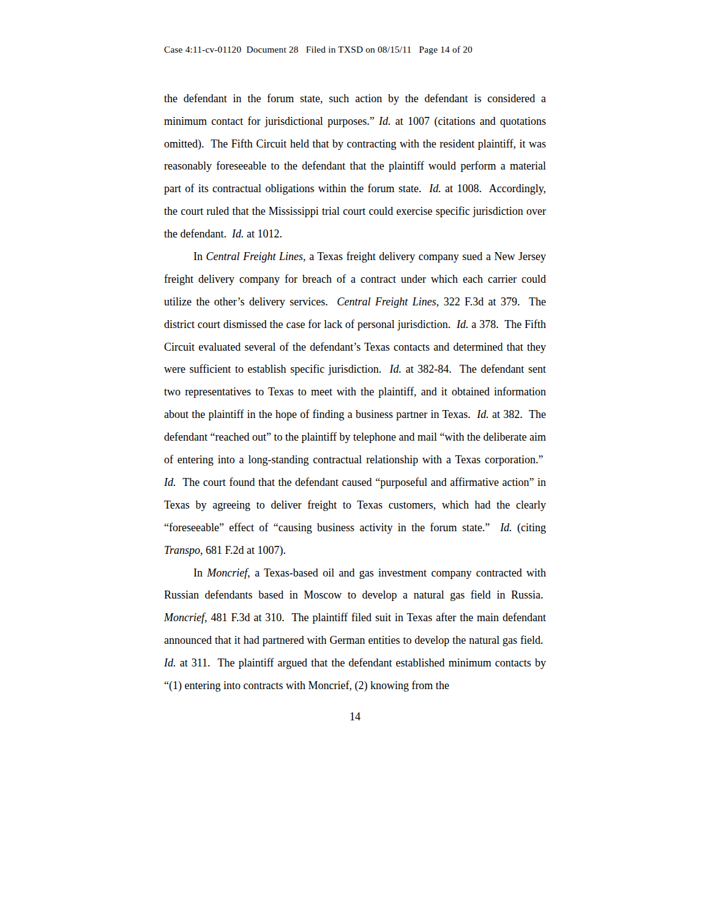Case 4:11-cv-01120 Document 28 Filed in TXSD on 08/15/11 Page 14 of 20
the defendant in the forum state, such action by the defendant is considered a minimum contact for jurisdictional purposes.” Id. at 1007 (citations and quotations omitted). The Fifth Circuit held that by contracting with the resident plaintiff, it was reasonably foreseeable to the defendant that the plaintiff would perform a material part of its contractual obligations within the forum state. Id. at 1008. Accordingly, the court ruled that the Mississippi trial court could exercise specific jurisdiction over the defendant. Id. at 1012.
In Central Freight Lines, a Texas freight delivery company sued a New Jersey freight delivery company for breach of a contract under which each carrier could utilize the other’s delivery services. Central Freight Lines, 322 F.3d at 379. The district court dismissed the case for lack of personal jurisdiction. Id. a 378. The Fifth Circuit evaluated several of the defendant’s Texas contacts and determined that they were sufficient to establish specific jurisdiction. Id. at 382-84. The defendant sent two representatives to Texas to meet with the plaintiff, and it obtained information about the plaintiff in the hope of finding a business partner in Texas. Id. at 382. The defendant “reached out” to the plaintiff by telephone and mail “with the deliberate aim of entering into a long-standing contractual relationship with a Texas corporation.” Id. The court found that the defendant caused “purposeful and affirmative action” in Texas by agreeing to deliver freight to Texas customers, which had the clearly “foreseeable” effect of “causing business activity in the forum state.” Id. (citing Transpo, 681 F.2d at 1007).
In Moncrief, a Texas-based oil and gas investment company contracted with Russian defendants based in Moscow to develop a natural gas field in Russia. Moncrief, 481 F.3d at 310. The plaintiff filed suit in Texas after the main defendant announced that it had partnered with German entities to develop the natural gas field. Id. at 311. The plaintiff argued that the defendant established minimum contacts by “(1) entering into contracts with Moncrief, (2) knowing from the
14